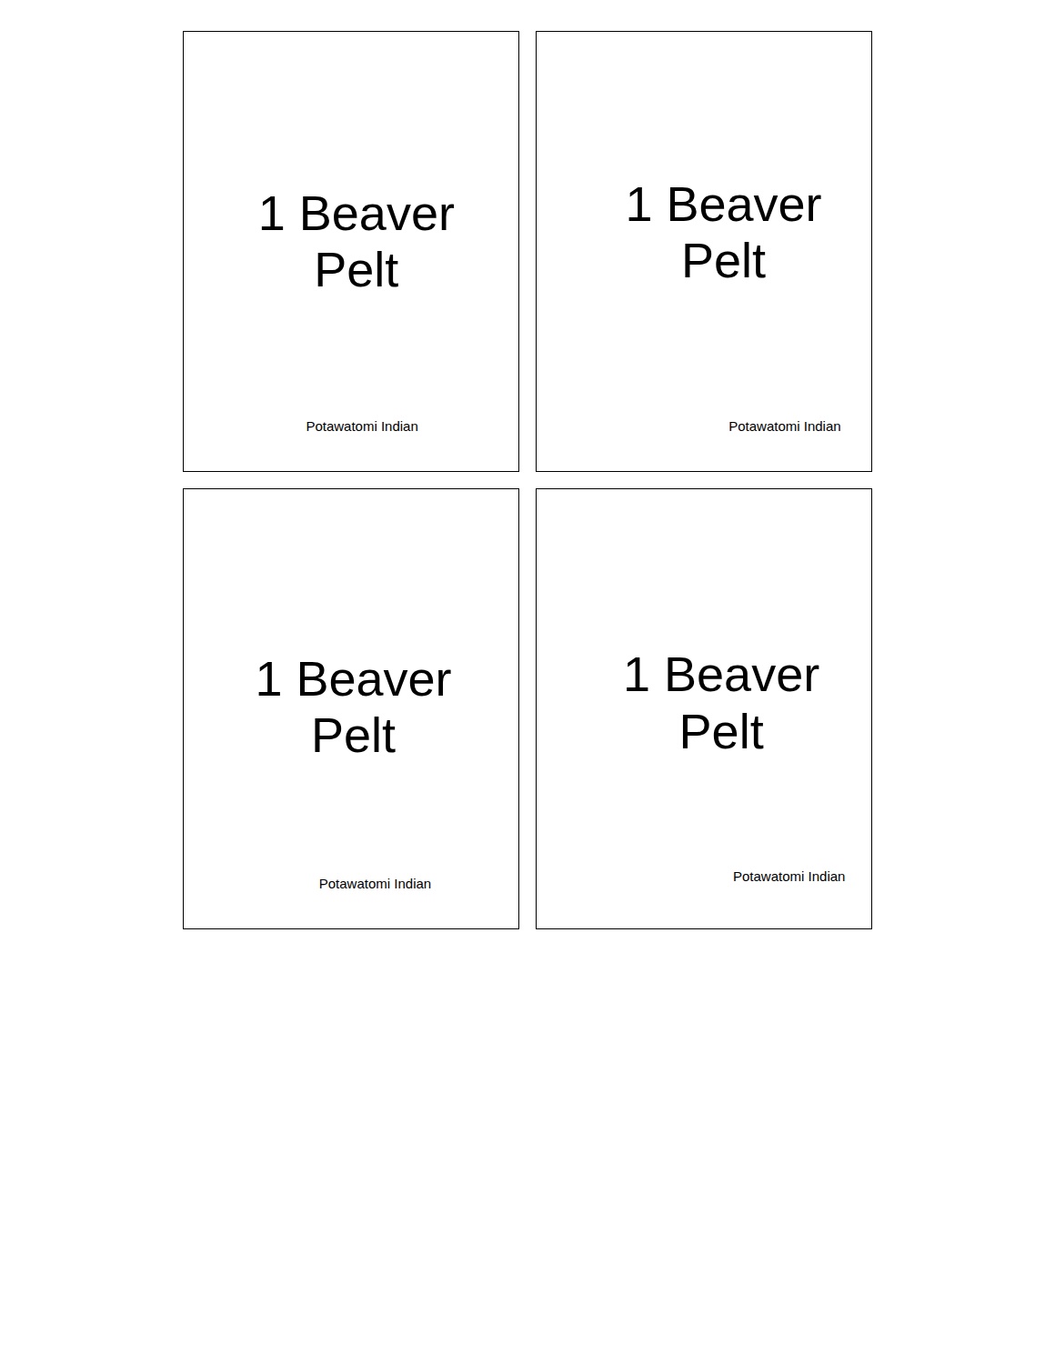1 Beaver Pelt
Potawatomi Indian
1 Beaver Pelt
Potawatomi Indian
1 Beaver Pelt
Potawatomi Indian
1 Beaver Pelt
Potawatomi Indian